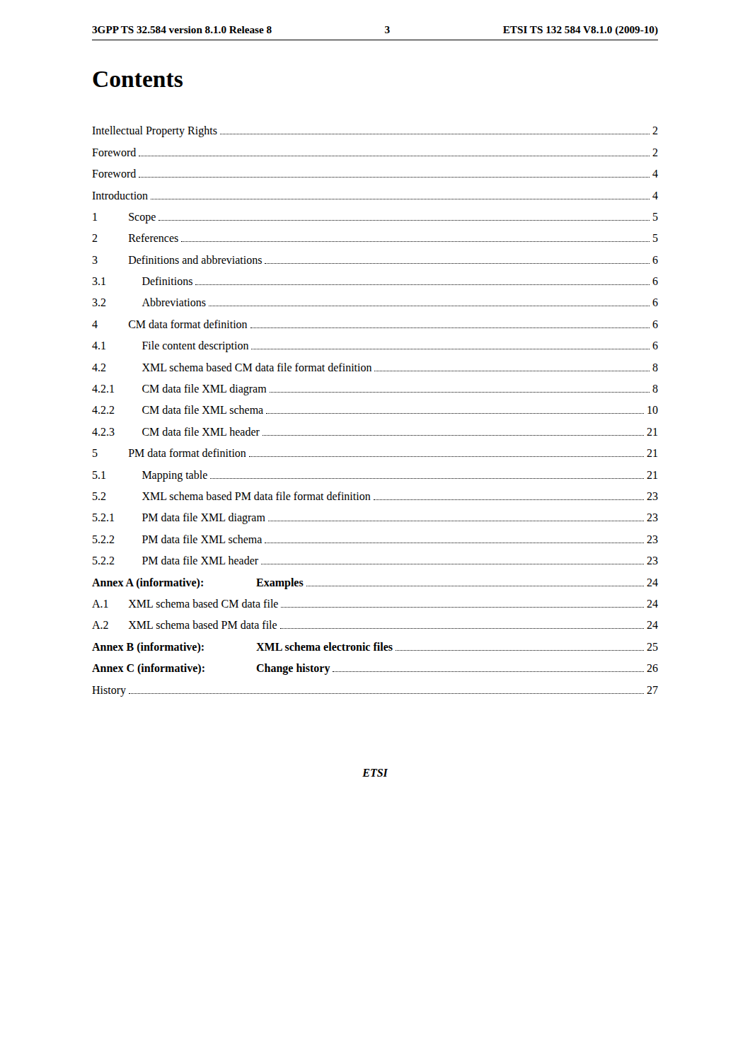3GPP TS 32.584 version 8.1.0 Release 8 3 ETSI TS 132 584 V8.1.0 (2009-10)
Contents
Intellectual Property Rights 2
Foreword 2
Foreword 4
Introduction 4
1 Scope 5
2 References 5
3 Definitions and abbreviations 6
3.1 Definitions 6
3.2 Abbreviations 6
4 CM data format definition 6
4.1 File content description 6
4.2 XML schema based CM data file format definition 8
4.2.1 CM data file XML diagram 8
4.2.2 CM data file XML schema 10
4.2.3 CM data file XML header 21
5 PM data format definition 21
5.1 Mapping table 21
5.2 XML schema based PM data file format definition 23
5.2.1 PM data file XML diagram 23
5.2.2 PM data file XML schema 23
5.2.2 PM data file XML header 23
Annex A (informative): Examples 24
A.1 XML schema based CM data file 24
A.2 XML schema based PM data file 24
Annex B (informative): XML schema electronic files 25
Annex C (informative): Change history 26
History 27
ETSI